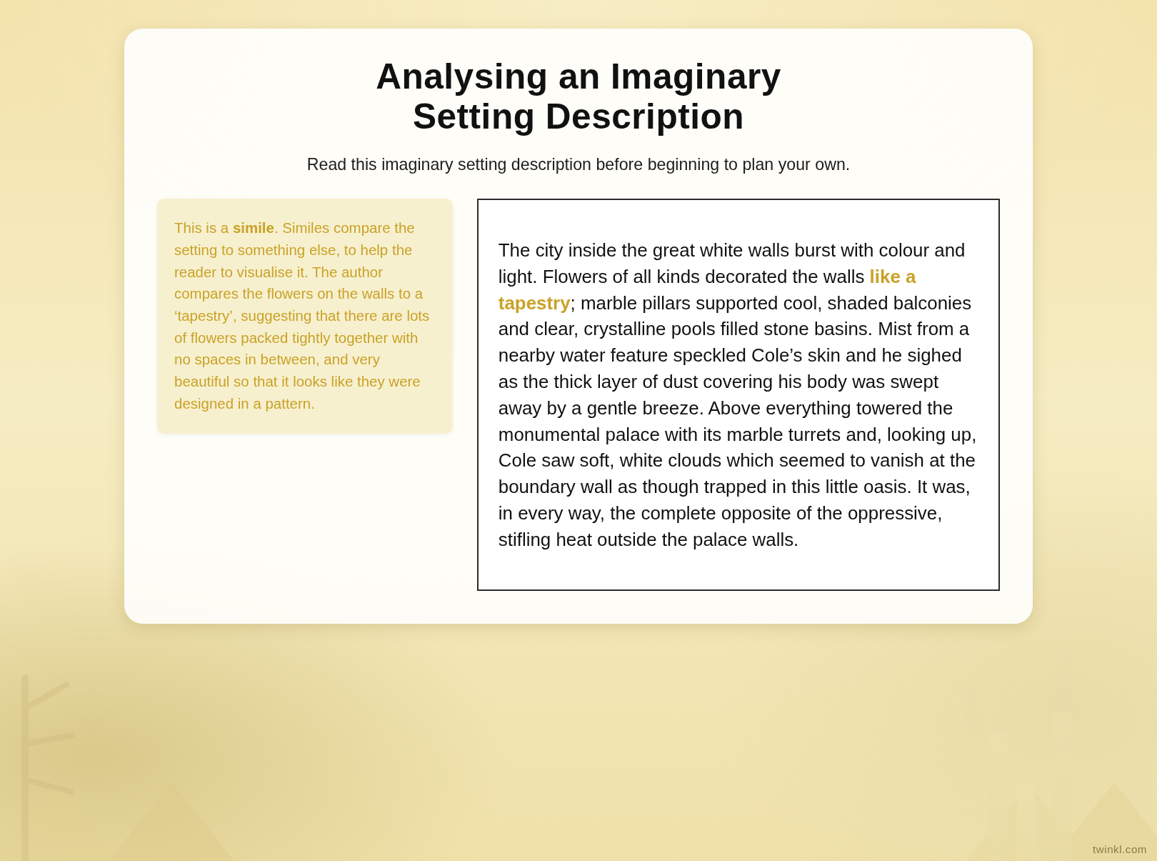Analysing an Imaginary
Setting Description
Read this imaginary setting description before beginning to plan your own.
This is a simile. Similes compare the setting to something else, to help the reader to visualise it. The author compares the flowers on the walls to a ‘tapestry’, suggesting that there are lots of flowers packed tightly together with no spaces in between, and very beautiful so that it looks like they were designed in a pattern.
The city inside the great white walls burst with colour and light. Flowers of all kinds decorated the walls like a tapestry; marble pillars supported cool, shaded balconies and clear, crystalline pools filled stone basins. Mist from a nearby water feature speckled Cole’s skin and he sighed as the thick layer of dust covering his body was swept away by a gentle breeze. Above everything towered the monumental palace with its marble turrets and, looking up, Cole saw soft, white clouds which seemed to vanish at the boundary wall as though trapped in this little oasis. It was, in every way, the complete opposite of the oppressive, stifling heat outside the palace walls.
twinkl.com